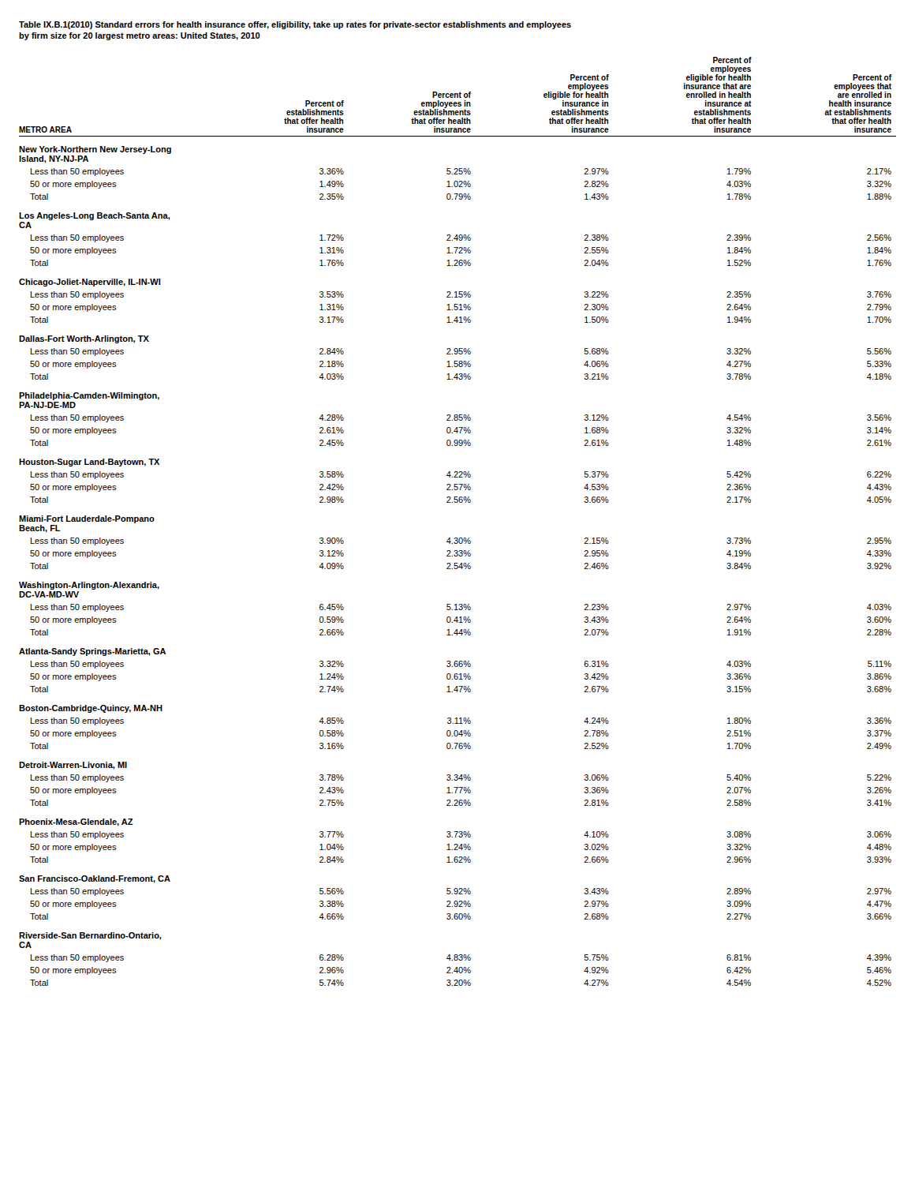Table IX.B.1(2010) Standard errors for health insurance offer, eligibility, take up rates for private-sector establishments and employees
by firm size for 20 largest metro areas: United States, 2010
| METRO AREA | Percent of establishments that offer health insurance | Percent of employees in establishments that offer health insurance | Percent of employees eligible for health insurance in establishments that offer health insurance | Percent of employees eligible for health insurance that are enrolled in health insurance at establishments that offer health insurance | Percent of employees that are enrolled in health insurance at establishments that offer health insurance |
| --- | --- | --- | --- | --- | --- |
| New York-Northern New Jersey-Long Island, NY-NJ-PA |
| Less than 50 employees | 3.36% | 5.25% | 2.97% | 1.79% | 2.17% |
| 50 or more employees | 1.49% | 1.02% | 2.82% | 4.03% | 3.32% |
| Total | 2.35% | 0.79% | 1.43% | 1.78% | 1.88% |
| Los Angeles-Long Beach-Santa Ana, CA |
| Less than 50 employees | 1.72% | 2.49% | 2.38% | 2.39% | 2.56% |
| 50 or more employees | 1.31% | 1.72% | 2.55% | 1.84% | 1.84% |
| Total | 1.76% | 1.26% | 2.04% | 1.52% | 1.76% |
| Chicago-Joliet-Naperville, IL-IN-WI |
| Less than 50 employees | 3.53% | 2.15% | 3.22% | 2.35% | 3.76% |
| 50 or more employees | 1.31% | 1.51% | 2.30% | 2.64% | 2.79% |
| Total | 3.17% | 1.41% | 1.50% | 1.94% | 1.70% |
| Dallas-Fort Worth-Arlington, TX |
| Less than 50 employees | 2.84% | 2.95% | 5.68% | 3.32% | 5.56% |
| 50 or more employees | 2.18% | 1.58% | 4.06% | 4.27% | 5.33% |
| Total | 4.03% | 1.43% | 3.21% | 3.78% | 4.18% |
| Philadelphia-Camden-Wilmington, PA-NJ-DE-MD |
| Less than 50 employees | 4.28% | 2.85% | 3.12% | 4.54% | 3.56% |
| 50 or more employees | 2.61% | 0.47% | 1.68% | 3.32% | 3.14% |
| Total | 2.45% | 0.99% | 2.61% | 1.48% | 2.61% |
| Houston-Sugar Land-Baytown, TX |
| Less than 50 employees | 3.58% | 4.22% | 5.37% | 5.42% | 6.22% |
| 50 or more employees | 2.42% | 2.57% | 4.53% | 2.36% | 4.43% |
| Total | 2.98% | 2.56% | 3.66% | 2.17% | 4.05% |
| Miami-Fort Lauderdale-Pompano Beach, FL |
| Less than 50 employees | 3.90% | 4.30% | 2.15% | 3.73% | 2.95% |
| 50 or more employees | 3.12% | 2.33% | 2.95% | 4.19% | 4.33% |
| Total | 4.09% | 2.54% | 2.46% | 3.84% | 3.92% |
| Washington-Arlington-Alexandria, DC-VA-MD-WV |
| Less than 50 employees | 6.45% | 5.13% | 2.23% | 2.97% | 4.03% |
| 50 or more employees | 0.59% | 0.41% | 3.43% | 2.64% | 3.60% |
| Total | 2.66% | 1.44% | 2.07% | 1.91% | 2.28% |
| Atlanta-Sandy Springs-Marietta, GA |
| Less than 50 employees | 3.32% | 3.66% | 6.31% | 4.03% | 5.11% |
| 50 or more employees | 1.24% | 0.61% | 3.42% | 3.36% | 3.86% |
| Total | 2.74% | 1.47% | 2.67% | 3.15% | 3.68% |
| Boston-Cambridge-Quincy, MA-NH |
| Less than 50 employees | 4.85% | 3.11% | 4.24% | 1.80% | 3.36% |
| 50 or more employees | 0.58% | 0.04% | 2.78% | 2.51% | 3.37% |
| Total | 3.16% | 0.76% | 2.52% | 1.70% | 2.49% |
| Detroit-Warren-Livonia, MI |
| Less than 50 employees | 3.78% | 3.34% | 3.06% | 5.40% | 5.22% |
| 50 or more employees | 2.43% | 1.77% | 3.36% | 2.07% | 3.26% |
| Total | 2.75% | 2.26% | 2.81% | 2.58% | 3.41% |
| Phoenix-Mesa-Glendale, AZ |
| Less than 50 employees | 3.77% | 3.73% | 4.10% | 3.08% | 3.06% |
| 50 or more employees | 1.04% | 1.24% | 3.02% | 3.32% | 4.48% |
| Total | 2.84% | 1.62% | 2.66% | 2.96% | 3.93% |
| San Francisco-Oakland-Fremont, CA |
| Less than 50 employees | 5.56% | 5.92% | 3.43% | 2.89% | 2.97% |
| 50 or more employees | 3.38% | 2.92% | 2.97% | 3.09% | 4.47% |
| Total | 4.66% | 3.60% | 2.68% | 2.27% | 3.66% |
| Riverside-San Bernardino-Ontario, CA |
| Less than 50 employees | 6.28% | 4.83% | 5.75% | 6.81% | 4.39% |
| 50 or more employees | 2.96% | 2.40% | 4.92% | 6.42% | 5.46% |
| Total | 5.74% | 3.20% | 4.27% | 4.54% | 4.52% |